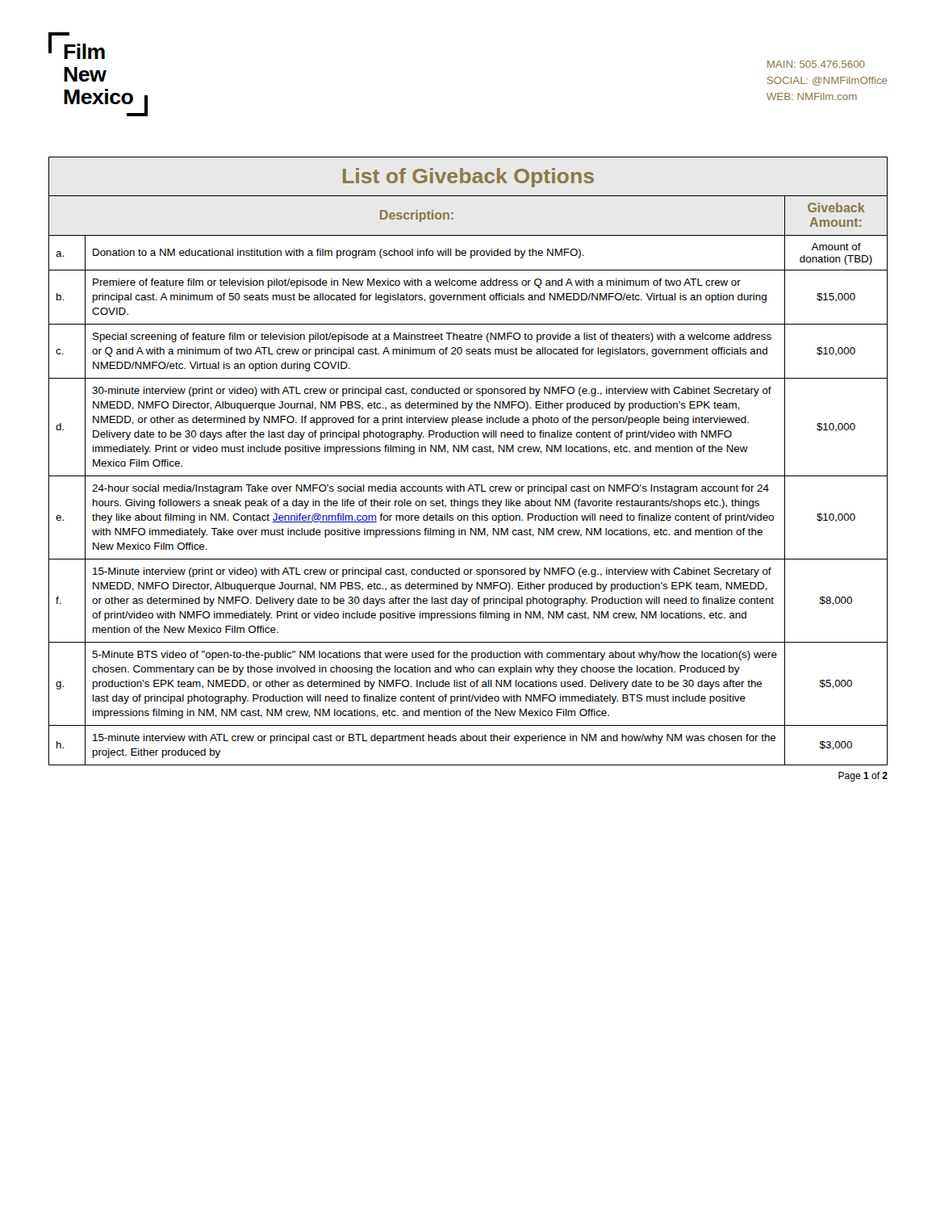Film
New
Mexico
MAIN: 505.476.5600
SOCIAL: @NMFilmOffice
WEB: NMFilm.com
List of Giveback Options
| Description: | Giveback Amount: |
| --- | --- |
| a. | Donation to a NM educational institution with a film program (school info will be provided by the NMFO). | Amount of donation (TBD) |
| b. | Premiere of feature film or television pilot/episode in New Mexico with a welcome address or Q and A with a minimum of two ATL crew or principal cast. A minimum of 50 seats must be allocated for legislators, government officials and NMEDD/NMFO/etc. Virtual is an option during COVID. | $15,000 |
| c. | Special screening of feature film or television pilot/episode at a Mainstreet Theatre (NMFO to provide a list of theaters) with a welcome address or Q and A with a minimum of two ATL crew or principal cast. A minimum of 20 seats must be allocated for legislators, government officials and NMEDD/NMFO/etc. Virtual is an option during COVID. | $10,000 |
| d. | 30-minute interview (print or video) with ATL crew or principal cast, conducted or sponsored by NMFO (e.g., interview with Cabinet Secretary of NMEDD, NMFO Director, Albuquerque Journal, NM PBS, etc., as determined by the NMFO). Either produced by production's EPK team, NMEDD, or other as determined by NMFO. If approved for a print interview please include a photo of the person/people being interviewed. Delivery date to be 30 days after the last day of principal photography. Production will need to finalize content of print/video with NMFO immediately. Print or video must include positive impressions filming in NM, NM cast, NM crew, NM locations, etc. and mention of the New Mexico Film Office. | $10,000 |
| e. | 24-hour social media/Instagram Take over NMFO's social media accounts with ATL crew or principal cast on NMFO's Instagram account for 24 hours. Giving followers a sneak peak of a day in the life of their role on set, things they like about NM (favorite restaurants/shops etc.), things they like about filming in NM. Contact Jennifer@nmfilm.com for more details on this option. Production will need to finalize content of print/video with NMFO immediately. Take over must include positive impressions filming in NM, NM cast, NM crew, NM locations, etc. and mention of the New Mexico Film Office. | $10,000 |
| f. | 15-Minute interview (print or video) with ATL crew or principal cast, conducted or sponsored by NMFO (e.g., interview with Cabinet Secretary of NMEDD, NMFO Director, Albuquerque Journal, NM PBS, etc., as determined by NMFO). Either produced by production's EPK team, NMEDD, or other as determined by NMFO. Delivery date to be 30 days after the last day of principal photography. Production will need to finalize content of print/video with NMFO immediately. Print or video include positive impressions filming in NM, NM cast, NM crew, NM locations, etc. and mention of the New Mexico Film Office. | $8,000 |
| g. | 5-Minute BTS video of "open-to-the-public" NM locations that were used for the production with commentary about why/how the location(s) were chosen. Commentary can be by those involved in choosing the location and who can explain why they choose the location. Produced by production's EPK team, NMEDD, or other as determined by NMFO. Include list of all NM locations used. Delivery date to be 30 days after the last day of principal photography. Production will need to finalize content of print/video with NMFO immediately. BTS must include positive impressions filming in NM, NM cast, NM crew, NM locations, etc. and mention of the New Mexico Film Office. | $5,000 |
| h. | 15-minute interview with ATL crew or principal cast or BTL department heads about their experience in NM and how/why NM was chosen for the project. Either produced by | $3,000 |
Page 1 of 2